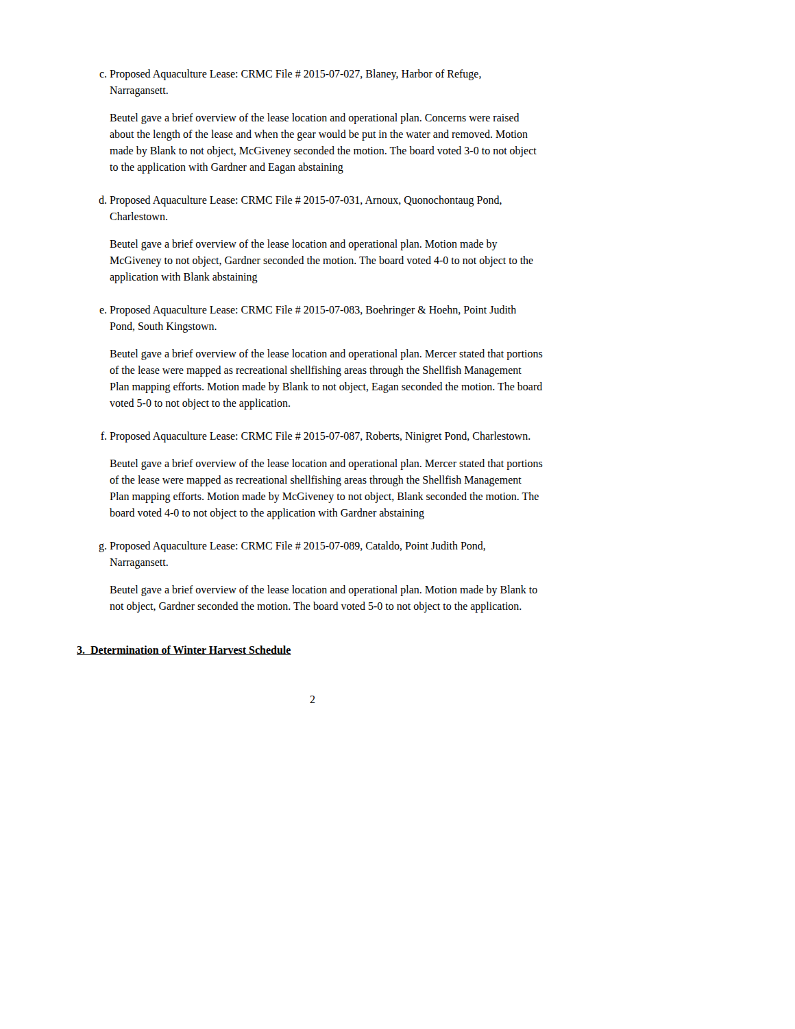Proposed Aquaculture Lease: CRMC File # 2015-07-027, Blaney, Harbor of Refuge, Narragansett.
Beutel gave a brief overview of the lease location and operational plan. Concerns were raised about the length of the lease and when the gear would be put in the water and removed. Motion made by Blank to not object, McGiveney seconded the motion. The board voted 3-0 to not object to the application with Gardner and Eagan abstaining
Proposed Aquaculture Lease: CRMC File # 2015-07-031, Arnoux, Quonochontaug Pond, Charlestown.
Beutel gave a brief overview of the lease location and operational plan. Motion made by McGiveney to not object, Gardner seconded the motion. The board voted 4-0 to not object to the application with Blank abstaining
Proposed Aquaculture Lease: CRMC File # 2015-07-083, Boehringer & Hoehn, Point Judith Pond, South Kingstown.
Beutel gave a brief overview of the lease location and operational plan. Mercer stated that portions of the lease were mapped as recreational shellfishing areas through the Shellfish Management Plan mapping efforts. Motion made by Blank to not object, Eagan seconded the motion. The board voted 5-0 to not object to the application.
Proposed Aquaculture Lease: CRMC File # 2015-07-087, Roberts, Ninigret Pond, Charlestown.
Beutel gave a brief overview of the lease location and operational plan. Mercer stated that portions of the lease were mapped as recreational shellfishing areas through the Shellfish Management Plan mapping efforts. Motion made by McGiveney to not object, Blank seconded the motion. The board voted 4-0 to not object to the application with Gardner abstaining
Proposed Aquaculture Lease: CRMC File # 2015-07-089, Cataldo, Point Judith Pond, Narragansett.
Beutel gave a brief overview of the lease location and operational plan. Motion made by Blank to not object, Gardner seconded the motion. The board voted 5-0 to not object to the application.
3. Determination of Winter Harvest Schedule
2